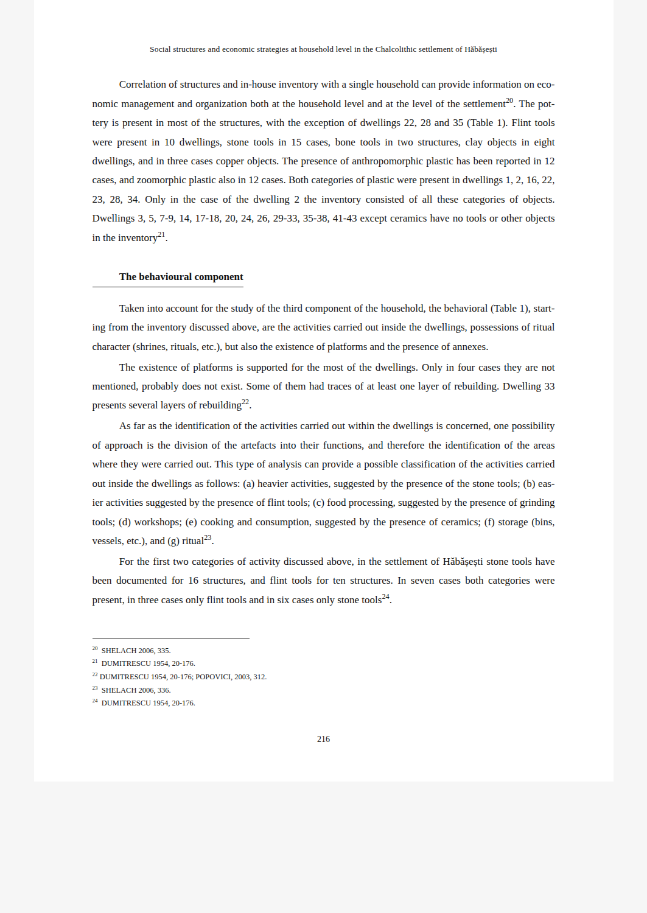Social structures and economic strategies at household level in the Chalcolithic settlement of Hăbășești
Correlation of structures and in-house inventory with a single household can provide information on economic management and organization both at the household level and at the level of the settlement20. The pottery is present in most of the structures, with the exception of dwellings 22, 28 and 35 (Table 1). Flint tools were present in 10 dwellings, stone tools in 15 cases, bone tools in two structures, clay objects in eight dwellings, and in three cases copper objects. The presence of anthropomorphic plastic has been reported in 12 cases, and zoomorphic plastic also in 12 cases. Both categories of plastic were present in dwellings 1, 2, 16, 22, 23, 28, 34. Only in the case of the dwelling 2 the inventory consisted of all these categories of objects. Dwellings 3, 5, 7-9, 14, 17-18, 20, 24, 26, 29-33, 35-38, 41-43 except ceramics have no tools or other objects in the inventory21.
The behavioural component
Taken into account for the study of the third component of the household, the behavioral (Table 1), starting from the inventory discussed above, are the activities carried out inside the dwellings, possessions of ritual character (shrines, rituals, etc.), but also the existence of platforms and the presence of annexes.
The existence of platforms is supported for the most of the dwellings. Only in four cases they are not mentioned, probably does not exist. Some of them had traces of at least one layer of rebuilding. Dwelling 33 presents several layers of rebuilding22.
As far as the identification of the activities carried out within the dwellings is concerned, one possibility of approach is the division of the artefacts into their functions, and therefore the identification of the areas where they were carried out. This type of analysis can provide a possible classification of the activities carried out inside the dwellings as follows: (a) heavier activities, suggested by the presence of the stone tools; (b) easier activities suggested by the presence of flint tools; (c) food processing, suggested by the presence of grinding tools; (d) workshops; (e) cooking and consumption, suggested by the presence of ceramics; (f) storage (bins, vessels, etc.), and (g) ritual23.
For the first two categories of activity discussed above, in the settlement of Hăbășești stone tools have been documented for 16 structures, and flint tools for ten structures. In seven cases both categories were present, in three cases only flint tools and in six cases only stone tools24.
20 SHELACH 2006, 335.
21 DUMITRESCU 1954, 20-176.
22DUMITRESCU 1954, 20-176; POPOVICI, 2003, 312.
23 SHELACH 2006, 336.
24 DUMITRESCU 1954, 20-176.
216